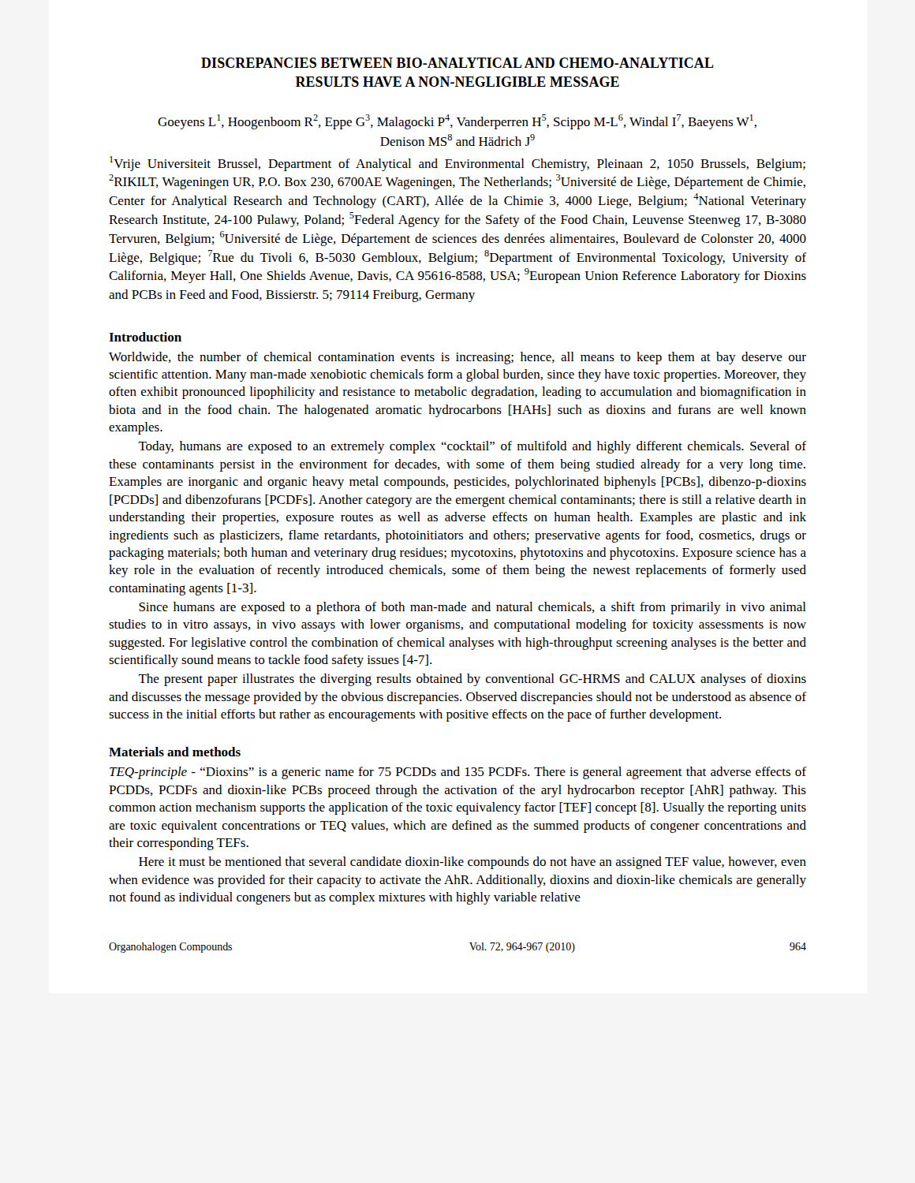Discrepancies between bio-analytical and chemo-analytical
results have a non-negligible message
Goeyens L1, Hoogenboom R2, Eppe G3, Malagocki P4, Vanderperren H5, Scippo M-L6, Windal I7, Baeyens W1,
Denison MS8 and Hädrich J9
1Vrije Universiteit Brussel, Department of Analytical and Environmental Chemistry, Pleinaan 2, 1050 Brussels, Belgium; 2RIKILT, Wageningen UR, P.O. Box 230, 6700AE Wageningen, The Netherlands; 3Université de Liège, Département de Chimie, Center for Analytical Research and Technology (CART), Allée de la Chimie 3, 4000 Liege, Belgium; 4National Veterinary Research Institute, 24-100 Pulawy, Poland; 5Federal Agency for the Safety of the Food Chain, Leuvense Steenweg 17, B-3080 Tervuren, Belgium; 6Université de Liège, Département de sciences des denrées alimentaires, Boulevard de Colonster 20, 4000 Liège, Belgique; 7Rue du Tivoli 6, B-5030 Gembloux, Belgium; 8Department of Environmental Toxicology, University of California, Meyer Hall, One Shields Avenue, Davis, CA 95616-8588, USA; 9European Union Reference Laboratory for Dioxins and PCBs in Feed and Food, Bissierstr. 5; 79114 Freiburg, Germany
Introduction
Worldwide, the number of chemical contamination events is increasing; hence, all means to keep them at bay deserve our scientific attention. Many man-made xenobiotic chemicals form a global burden, since they have toxic properties. Moreover, they often exhibit pronounced lipophilicity and resistance to metabolic degradation, leading to accumulation and biomagnification in biota and in the food chain. The halogenated aromatic hydrocarbons [HAHs] such as dioxins and furans are well known examples.
Today, humans are exposed to an extremely complex “cocktail” of multifold and highly different chemicals. Several of these contaminants persist in the environment for decades, with some of them being studied already for a very long time. Examples are inorganic and organic heavy metal compounds, pesticides, polychlorinated biphenyls [PCBs], dibenzo-p-dioxins [PCDDs] and dibenzofurans [PCDFs]. Another category are the emergent chemical contaminants; there is still a relative dearth in understanding their properties, exposure routes as well as adverse effects on human health. Examples are plastic and ink ingredients such as plasticizers, flame retardants, photoinitiators and others; preservative agents for food, cosmetics, drugs or packaging materials; both human and veterinary drug residues; mycotoxins, phytotoxins and phycotoxins. Exposure science has a key role in the evaluation of recently introduced chemicals, some of them being the newest replacements of formerly used contaminating agents [1-3].
Since humans are exposed to a plethora of both man-made and natural chemicals, a shift from primarily in vivo animal studies to in vitro assays, in vivo assays with lower organisms, and computational modeling for toxicity assessments is now suggested. For legislative control the combination of chemical analyses with high-throughput screening analyses is the better and scientifically sound means to tackle food safety issues [4-7].
The present paper illustrates the diverging results obtained by conventional GC-HRMS and CALUX analyses of dioxins and discusses the message provided by the obvious discrepancies. Observed discrepancies should not be understood as absence of success in the initial efforts but rather as encouragements with positive effects on the pace of further development.
Materials and methods
TEQ-principle - “Dioxins” is a generic name for 75 PCDDs and 135 PCDFs. There is general agreement that adverse effects of PCDDs, PCDFs and dioxin-like PCBs proceed through the activation of the aryl hydrocarbon receptor [AhR] pathway. This common action mechanism supports the application of the toxic equivalency factor [TEF] concept [8]. Usually the reporting units are toxic equivalent concentrations or TEQ values, which are defined as the summed products of congener concentrations and their corresponding TEFs.
Here it must be mentioned that several candidate dioxin-like compounds do not have an assigned TEF value, however, even when evidence was provided for their capacity to activate the AhR. Additionally, dioxins and dioxin-like chemicals are generally not found as individual congeners but as complex mixtures with highly variable relative
Organohalogen Compounds Vol. 72, 964-967 (2010) 964